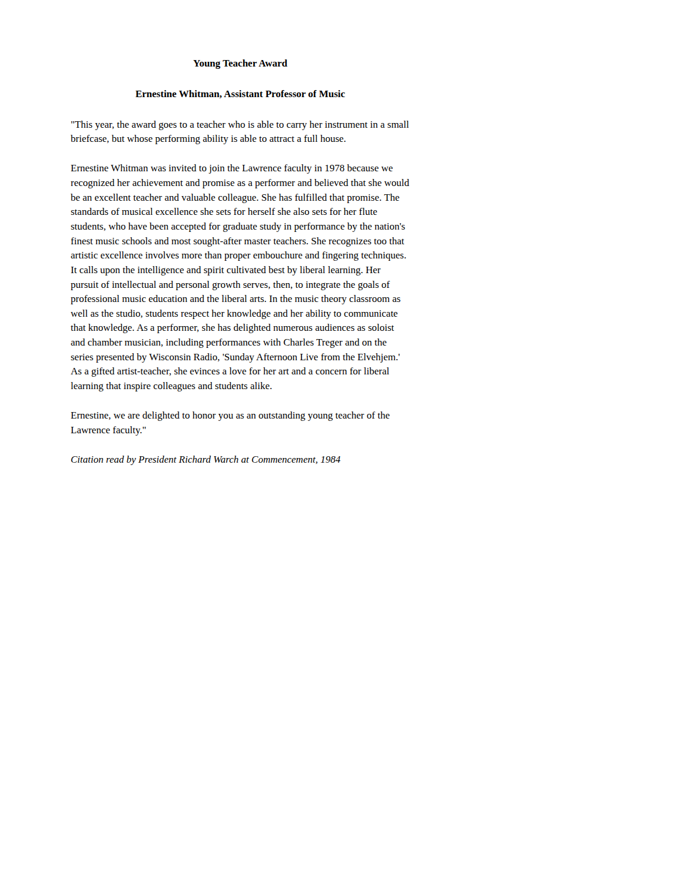Young Teacher Award
Ernestine Whitman, Assistant Professor of Music
"This year, the award goes to a teacher who is able to carry her instrument in a small briefcase, but whose performing ability is able to attract a full house.
Ernestine Whitman was invited to join the Lawrence faculty in 1978 because we recognized her achievement and promise as a performer and believed that she would be an excellent teacher and valuable colleague. She has fulfilled that promise. The standards of musical excellence she sets for herself she also sets for her flute students, who have been accepted for graduate study in performance by the nation's finest music schools and most sought-after master teachers. She recognizes too that artistic excellence involves more than proper embouchure and fingering techniques. It calls upon the intelligence and spirit cultivated best by liberal learning. Her pursuit of intellectual and personal growth serves, then, to integrate the goals of professional music education and the liberal arts. In the music theory classroom as well as the studio, students respect her knowledge and her ability to communicate that knowledge. As a performer, she has delighted numerous audiences as soloist and chamber musician, including performances with Charles Treger and on the series presented by Wisconsin Radio, 'Sunday Afternoon Live from the Elvehjem.' As a gifted artist-teacher, she evinces a love for her art and a concern for liberal learning that inspire colleagues and students alike.
Ernestine, we are delighted to honor you as an outstanding young teacher of the Lawrence faculty."
Citation read by President Richard Warch at Commencement, 1984